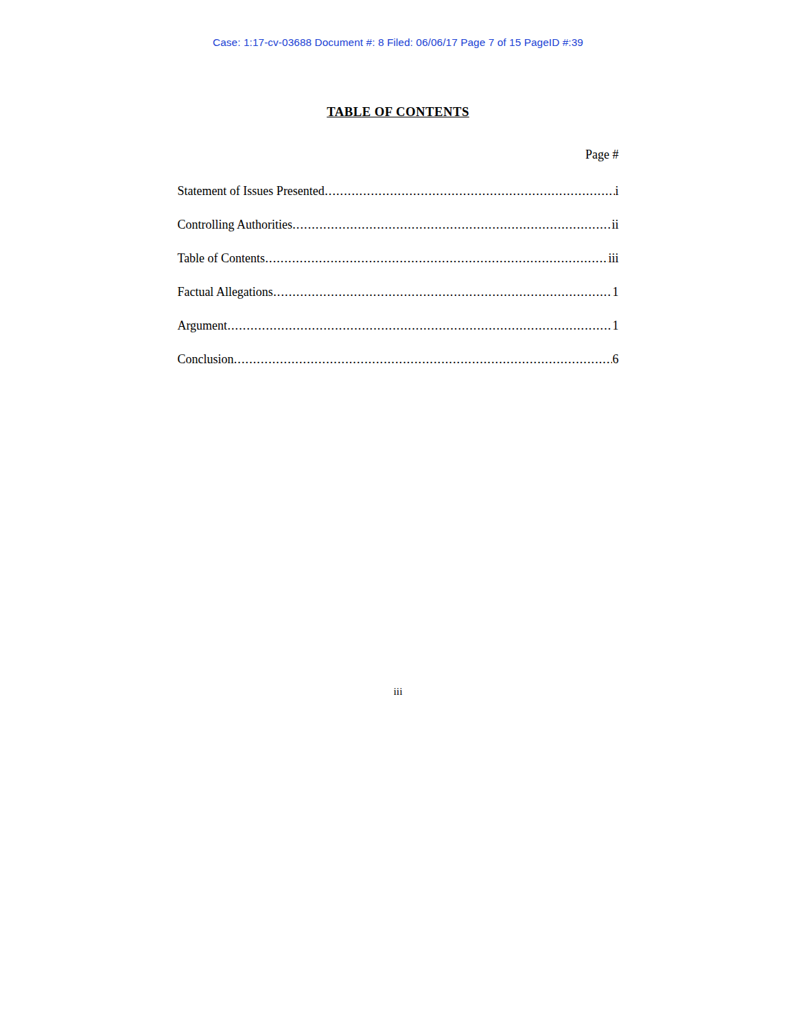Case: 1:17-cv-03688 Document #: 8 Filed: 06/06/17 Page 7 of 15 PageID #:39
TABLE OF CONTENTS
Page #
Statement of Issues Presented ................................................................................. i
Controlling Authorities ............................................................................................. ii
Table of Contents ..................................................................................................... iii
Factual Allegations ..................................................................................................... 1
Argument ....................................................................................................................... 1
Conclusion ..................................................................................................................... 6
iii